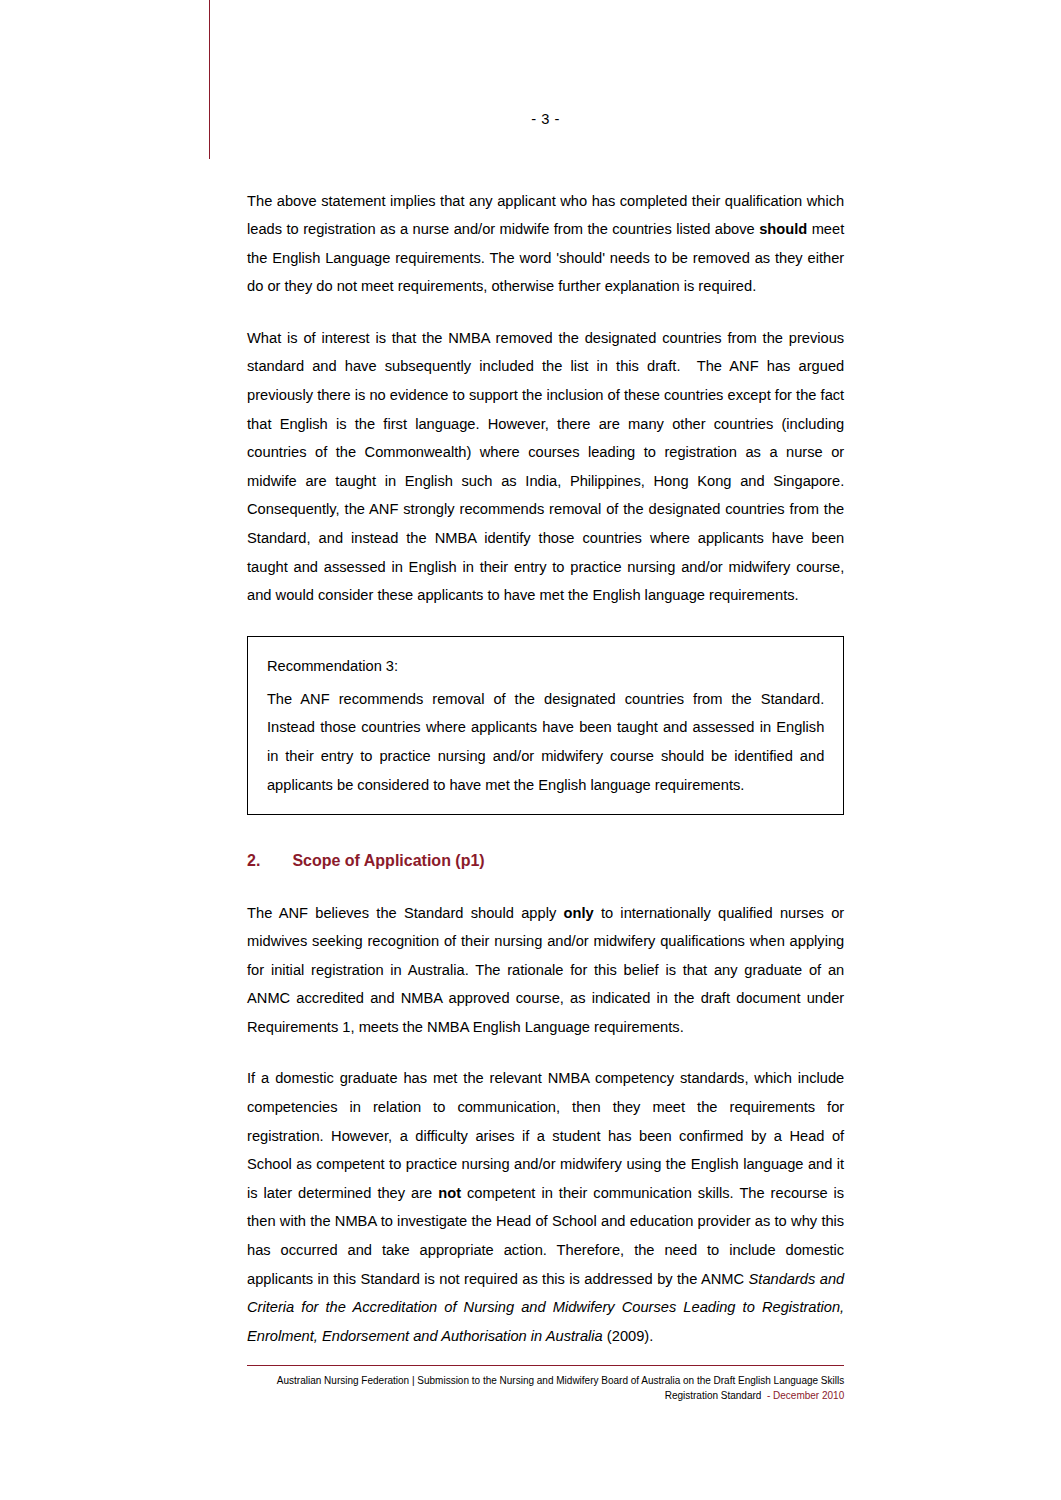- 3 -
The above statement implies that any applicant who has completed their qualification which leads to registration as a nurse and/or midwife from the countries listed above should meet the English Language requirements. The word 'should' needs to be removed as they either do or they do not meet requirements, otherwise further explanation is required.
What is of interest is that the NMBA removed the designated countries from the previous standard and have subsequently included the list in this draft. The ANF has argued previously there is no evidence to support the inclusion of these countries except for the fact that English is the first language. However, there are many other countries (including countries of the Commonwealth) where courses leading to registration as a nurse or midwife are taught in English such as India, Philippines, Hong Kong and Singapore. Consequently, the ANF strongly recommends removal of the designated countries from the Standard, and instead the NMBA identify those countries where applicants have been taught and assessed in English in their entry to practice nursing and/or midwifery course, and would consider these applicants to have met the English language requirements.
Recommendation 3:
The ANF recommends removal of the designated countries from the Standard. Instead those countries where applicants have been taught and assessed in English in their entry to practice nursing and/or midwifery course should be identified and applicants be considered to have met the English language requirements.
2. Scope of Application (p1)
The ANF believes the Standard should apply only to internationally qualified nurses or midwives seeking recognition of their nursing and/or midwifery qualifications when applying for initial registration in Australia. The rationale for this belief is that any graduate of an ANMC accredited and NMBA approved course, as indicated in the draft document under Requirements 1, meets the NMBA English Language requirements.
If a domestic graduate has met the relevant NMBA competency standards, which include competencies in relation to communication, then they meet the requirements for registration. However, a difficulty arises if a student has been confirmed by a Head of School as competent to practice nursing and/or midwifery using the English language and it is later determined they are not competent in their communication skills. The recourse is then with the NMBA to investigate the Head of School and education provider as to why this has occurred and take appropriate action. Therefore, the need to include domestic applicants in this Standard is not required as this is addressed by the ANMC Standards and Criteria for the Accreditation of Nursing and Midwifery Courses Leading to Registration, Enrolment, Endorsement and Authorisation in Australia (2009).
Australian Nursing Federation | Submission to the Nursing and Midwifery Board of Australia on the Draft English Language Skills Registration Standard - December 2010